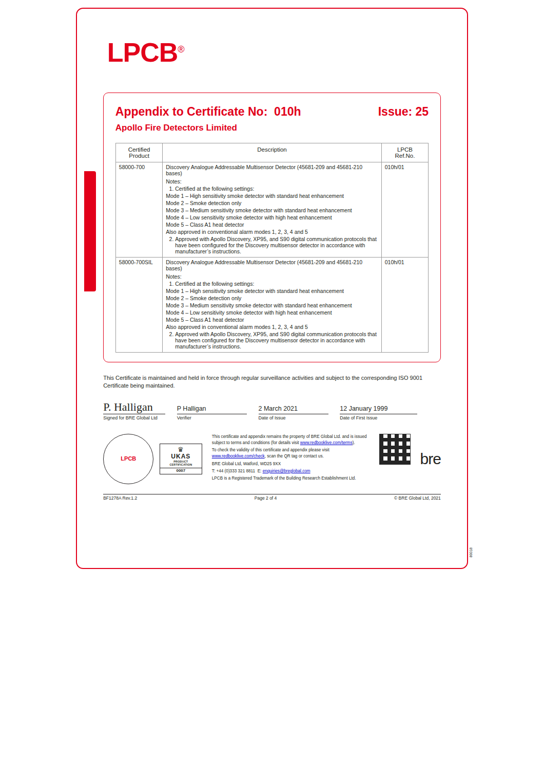LPCB®
Appendix to Certificate No: 010h
Issue: 25
Apollo Fire Detectors Limited
| Certified Product | Description | LPCB Ref.No. |
| --- | --- | --- |
| 58000-700 | Discovery Analogue Addressable Multisensor Detector (45681-209 and 45681-210 bases) Notes: Certified at the following settings: Mode 1 – High sensitivity smoke detector with standard heat enhancement Mode 2 – Smoke detection only Mode 3 – Medium sensitivity smoke detector with standard heat enhancement Mode 4 – Low sensitivity smoke detector with high heat enhancement Mode 5 – Class A1 heat detector Also approved in conventional alarm modes 1, 2, 3, 4 and 5 Approved with Apollo Discovery, XP95, and S90 digital communication protocols that have been configured for the Discovery multisensor detector in accordance with manufacturer’s instructions. | 010h/01 |
| 58000-700SIL | Discovery Analogue Addressable Multisensor Detector (45681-209 and 45681-210 bases) Notes: Certified at the following settings: Mode 1 – High sensitivity smoke detector with standard heat enhancement Mode 2 – Smoke detection only Mode 3 – Medium sensitivity smoke detector with standard heat enhancement Mode 4 – Low sensitivity smoke detector with high heat enhancement Mode 5 – Class A1 heat detector Also approved in conventional alarm modes 1, 2, 3, 4 and 5 Approved with Apollo Discovery, XP95, and S90 digital communication protocols that have been configured for the Discovery multisensor detector in accordance with manufacturer’s instructions. | 010h/01 |
This Certificate is maintained and held in force through regular surveillance activities and subject to the corresponding ISO 9001 Certificate being maintained.
P. Halligan
Signed for BRE Global Ltd
P Halligan
Verifier
2 March 2021
Date of Issue
12 January 1999
Date of First Issue
LPCB
♛
UKAS
PRODUCT
CERTIFICATION
0007
This certificate and appendix remains the property of BRE Global Ltd. and is issued subject to terms and conditions (for details visit www.redbooklive.com/terms).
To check the validity of this certificate and appendix please visit www.redbooklive.com/check, scan the QR tag or contact us.
BRE Global Ltd, Watford, WD25 9XX
T: +44 (0)333 321 8811 E: enquiries@breglobal.com
LPCB is a Registered Trademark of the Building Research Establishment Ltd.
bre
BF1278A Rev.1.2
Page 2 of 4
© BRE Global Ltd, 2021
80018